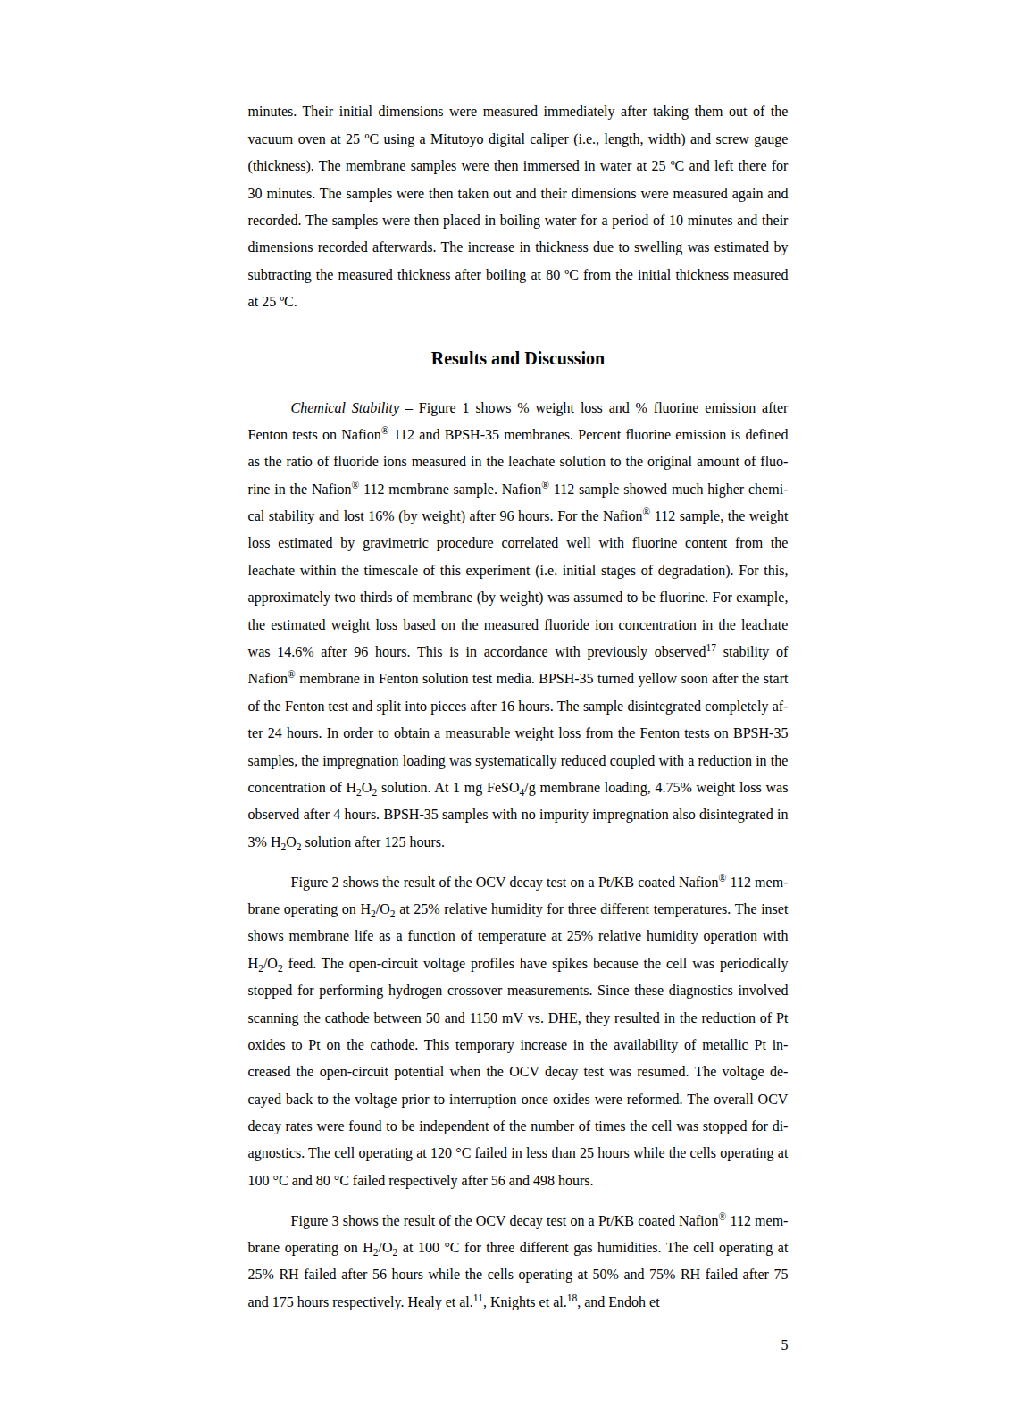minutes. Their initial dimensions were measured immediately after taking them out of the vacuum oven at 25 ºC using a Mitutoyo digital caliper (i.e., length, width) and screw gauge (thickness). The membrane samples were then immersed in water at 25 ºC and left there for 30 minutes. The samples were then taken out and their dimensions were measured again and recorded. The samples were then placed in boiling water for a period of 10 minutes and their dimensions recorded afterwards. The increase in thickness due to swelling was estimated by subtracting the measured thickness after boiling at 80 ºC from the initial thickness measured at 25 ºC.
Results and Discussion
Chemical Stability – Figure 1 shows % weight loss and % fluorine emission after Fenton tests on Nafion® 112 and BPSH-35 membranes. Percent fluorine emission is defined as the ratio of fluoride ions measured in the leachate solution to the original amount of fluorine in the Nafion® 112 membrane sample. Nafion® 112 sample showed much higher chemical stability and lost 16% (by weight) after 96 hours. For the Nafion® 112 sample, the weight loss estimated by gravimetric procedure correlated well with fluorine content from the leachate within the timescale of this experiment (i.e. initial stages of degradation). For this, approximately two thirds of membrane (by weight) was assumed to be fluorine. For example, the estimated weight loss based on the measured fluoride ion concentration in the leachate was 14.6% after 96 hours. This is in accordance with previously observed17 stability of Nafion® membrane in Fenton solution test media. BPSH-35 turned yellow soon after the start of the Fenton test and split into pieces after 16 hours. The sample disintegrated completely after 24 hours. In order to obtain a measurable weight loss from the Fenton tests on BPSH-35 samples, the impregnation loading was systematically reduced coupled with a reduction in the concentration of H2O2 solution. At 1 mg FeSO4/g membrane loading, 4.75% weight loss was observed after 4 hours. BPSH-35 samples with no impurity impregnation also disintegrated in 3% H2O2 solution after 125 hours.
Figure 2 shows the result of the OCV decay test on a Pt/KB coated Nafion® 112 membrane operating on H2/O2 at 25% relative humidity for three different temperatures. The inset shows membrane life as a function of temperature at 25% relative humidity operation with H2/O2 feed. The open-circuit voltage profiles have spikes because the cell was periodically stopped for performing hydrogen crossover measurements. Since these diagnostics involved scanning the cathode between 50 and 1150 mV vs. DHE, they resulted in the reduction of Pt oxides to Pt on the cathode. This temporary increase in the availability of metallic Pt increased the open-circuit potential when the OCV decay test was resumed. The voltage decayed back to the voltage prior to interruption once oxides were reformed. The overall OCV decay rates were found to be independent of the number of times the cell was stopped for diagnostics. The cell operating at 120 °C failed in less than 25 hours while the cells operating at 100 °C and 80 °C failed respectively after 56 and 498 hours.
Figure 3 shows the result of the OCV decay test on a Pt/KB coated Nafion® 112 membrane operating on H2/O2 at 100 °C for three different gas humidities. The cell operating at 25% RH failed after 56 hours while the cells operating at 50% and 75% RH failed after 75 and 175 hours respectively. Healy et al.11, Knights et al.18, and Endoh et
5